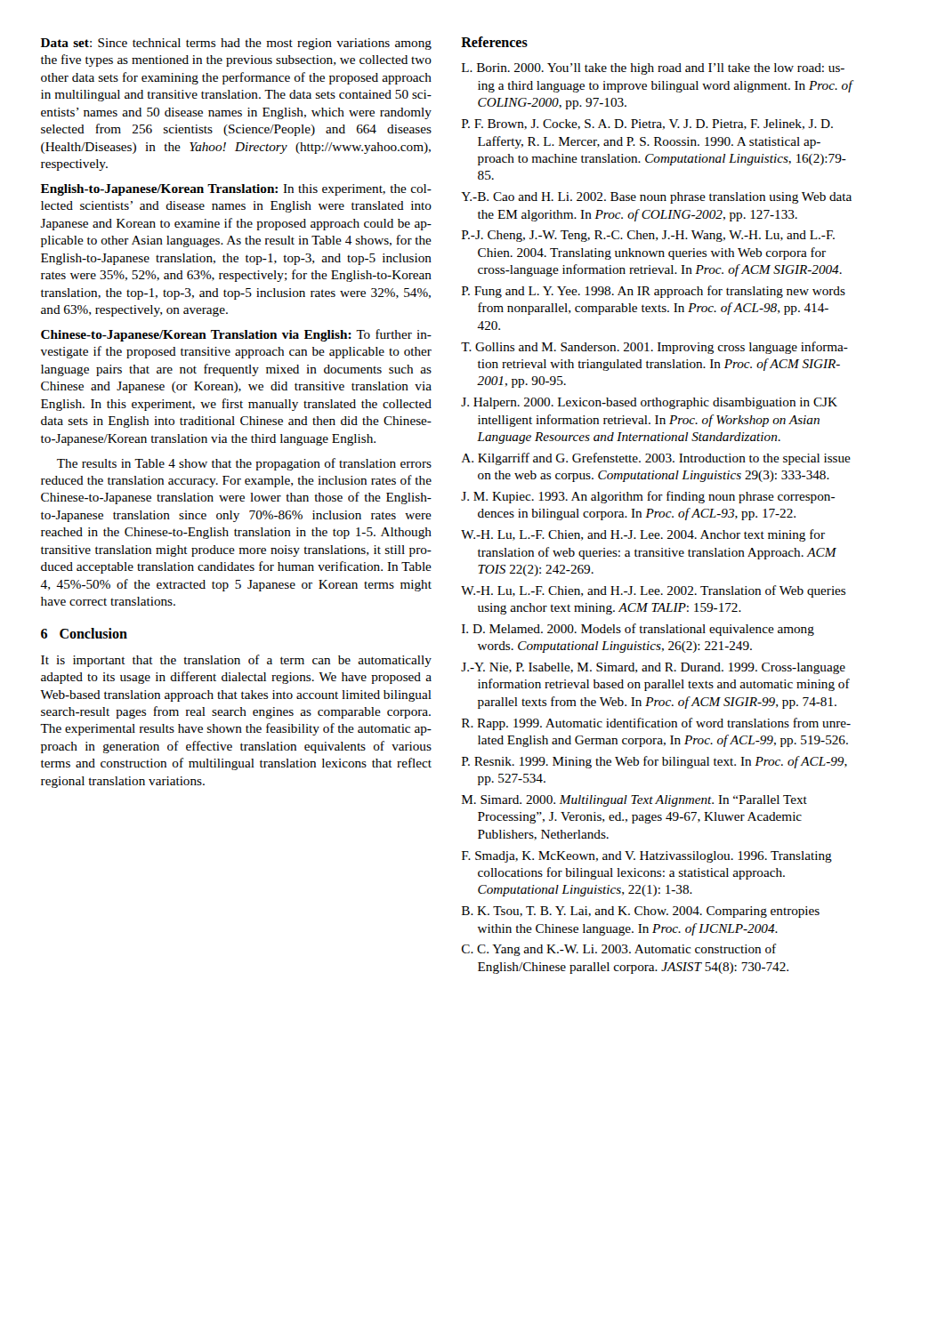Data set: Since technical terms had the most region variations among the five types as mentioned in the previous subsection, we collected two other data sets for examining the performance of the proposed approach in multilingual and transitive translation. The data sets contained 50 scientists’ names and 50 disease names in English, which were randomly selected from 256 scientists (Science/People) and 664 diseases (Health/Diseases) in the Yahoo! Directory (http://www.yahoo.com), respectively.
English-to-Japanese/Korean Translation: In this experiment, the collected scientists’ and disease names in English were translated into Japanese and Korean to examine if the proposed approach could be applicable to other Asian languages. As the result in Table 4 shows, for the English-to-Japanese translation, the top-1, top-3, and top-5 inclusion rates were 35%, 52%, and 63%, respectively; for the English-to-Korean translation, the top-1, top-3, and top-5 inclusion rates were 32%, 54%, and 63%, respectively, on average.
Chinese-to-Japanese/Korean Translation via English: To further investigate if the proposed transitive approach can be applicable to other language pairs that are not frequently mixed in documents such as Chinese and Japanese (or Korean), we did transitive translation via English. In this experiment, we first manually translated the collected data sets in English into traditional Chinese and then did the Chinese-to-Japanese/Korean translation via the third language English.
The results in Table 4 show that the propagation of translation errors reduced the translation accuracy. For example, the inclusion rates of the Chinese-to-Japanese translation were lower than those of the English-to-Japanese translation since only 70%-86% inclusion rates were reached in the Chinese-to-English translation in the top 1-5. Although transitive translation might produce more noisy translations, it still produced acceptable translation candidates for human verification. In Table 4, 45%-50% of the extracted top 5 Japanese or Korean terms might have correct translations.
6 Conclusion
It is important that the translation of a term can be automatically adapted to its usage in different dialectal regions. We have proposed a Web-based translation approach that takes into account limited bilingual search-result pages from real search engines as comparable corpora. The experimental results have shown the feasibility of the automatic approach in generation of effective translation equivalents of various terms and construction of multilingual translation lexicons that reflect regional translation variations.
References
L. Borin. 2000. You’ll take the high road and I’ll take the low road: using a third language to improve bilingual word alignment. In Proc. of COLING-2000, pp. 97-103.
P. F. Brown, J. Cocke, S. A. D. Pietra, V. J. D. Pietra, F. Jelinek, J. D. Lafferty, R. L. Mercer, and P. S. Roossin. 1990. A statistical approach to machine translation. Computational Linguistics, 16(2):79-85.
Y.-B. Cao and H. Li. 2002. Base noun phrase translation using Web data the EM algorithm. In Proc. of COLING-2002, pp. 127-133.
P.-J. Cheng, J.-W. Teng, R.-C. Chen, J.-H. Wang, W.-H. Lu, and L.-F. Chien. 2004. Translating unknown queries with Web corpora for cross-language information retrieval. In Proc. of ACM SIGIR-2004.
P. Fung and L. Y. Yee. 1998. An IR approach for translating new words from nonparallel, comparable texts. In Proc. of ACL-98, pp. 414-420.
T. Gollins and M. Sanderson. 2001. Improving cross language information retrieval with triangulated translation. In Proc. of ACM SIGIR-2001, pp. 90-95.
J. Halpern. 2000. Lexicon-based orthographic disambiguation in CJK intelligent information retrieval. In Proc. of Workshop on Asian Language Resources and International Standardization.
A. Kilgarriff and G. Grefenstette. 2003. Introduction to the special issue on the web as corpus. Computational Linguistics 29(3): 333-348.
J. M. Kupiec. 1993. An algorithm for finding noun phrase correspondences in bilingual corpora. In Proc. of ACL-93, pp. 17-22.
W.-H. Lu, L.-F. Chien, and H.-J. Lee. 2004. Anchor text mining for translation of web queries: a transitive translation Approach. ACM TOIS 22(2): 242-269.
W.-H. Lu, L.-F. Chien, and H.-J. Lee. 2002. Translation of Web queries using anchor text mining. ACM TALIP: 159-172.
I. D. Melamed. 2000. Models of translational equivalence among words. Computational Linguistics, 26(2): 221-249.
J.-Y. Nie, P. Isabelle, M. Simard, and R. Durand. 1999. Cross-language information retrieval based on parallel texts and automatic mining of parallel texts from the Web. In Proc. of ACM SIGIR-99, pp. 74-81.
R. Rapp. 1999. Automatic identification of word translations from unrelated English and German corpora, In Proc. of ACL-99, pp. 519-526.
P. Resnik. 1999. Mining the Web for bilingual text. In Proc. of ACL-99, pp. 527-534.
M. Simard. 2000. Multilingual Text Alignment. In “Parallel Text Processing”, J. Veronis, ed., pages 49-67, Kluwer Academic Publishers, Netherlands.
F. Smadja, K. McKeown, and V. Hatzivassiloglou. 1996. Translating collocations for bilingual lexicons: a statistical approach. Computational Linguistics, 22(1): 1-38.
B. K. Tsou, T. B. Y. Lai, and K. Chow. 2004. Comparing entropies within the Chinese language. In Proc. of IJCNLP-2004.
C. C. Yang and K.-W. Li. 2003. Automatic construction of English/Chinese parallel corpora. JASIST 54(8): 730-742.